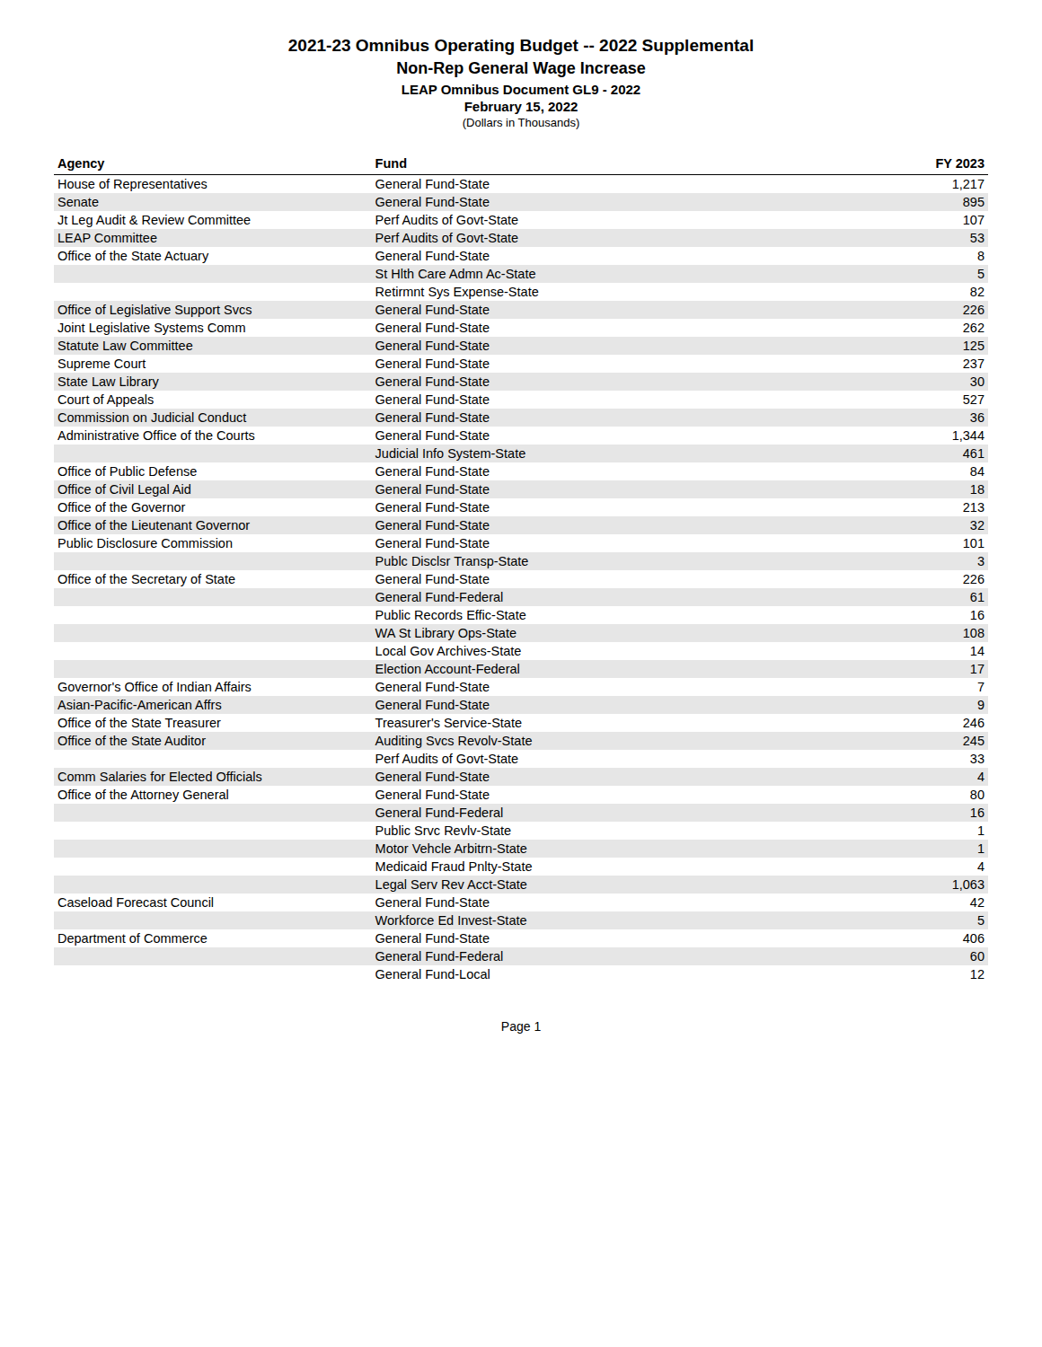2021-23 Omnibus Operating Budget -- 2022 Supplemental
Non-Rep General Wage Increase
LEAP Omnibus Document GL9 - 2022
February 15, 2022
(Dollars in Thousands)
| Agency | Fund | FY 2023 |
| --- | --- | --- |
| House of Representatives | General Fund-State | 1,217 |
| Senate | General Fund-State | 895 |
| Jt Leg Audit & Review Committee | Perf Audits of Govt-State | 107 |
| LEAP Committee | Perf Audits of Govt-State | 53 |
| Office of the State Actuary | General Fund-State | 8 |
| | St Hlth Care Admn Ac-State | 5 |
| | Retirmnt Sys Expense-State | 82 |
| Office of Legislative Support Svcs | General Fund-State | 226 |
| Joint Legislative Systems Comm | General Fund-State | 262 |
| Statute Law Committee | General Fund-State | 125 |
| Supreme Court | General Fund-State | 237 |
| State Law Library | General Fund-State | 30 |
| Court of Appeals | General Fund-State | 527 |
| Commission on Judicial Conduct | General Fund-State | 36 |
| Administrative Office of the Courts | General Fund-State | 1,344 |
| | Judicial Info System-State | 461 |
| Office of Public Defense | General Fund-State | 84 |
| Office of Civil Legal Aid | General Fund-State | 18 |
| Office of the Governor | General Fund-State | 213 |
| Office of the Lieutenant Governor | General Fund-State | 32 |
| Public Disclosure Commission | General Fund-State | 101 |
| | Publc Disclsr Transp-State | 3 |
| Office of the Secretary of State | General Fund-State | 226 |
| | General Fund-Federal | 61 |
| | Public Records Effic-State | 16 |
| | WA St Library Ops-State | 108 |
| | Local Gov Archives-State | 14 |
| | Election Account-Federal | 17 |
| Governor's Office of Indian Affairs | General Fund-State | 7 |
| Asian-Pacific-American Affrs | General Fund-State | 9 |
| Office of the State Treasurer | Treasurer's Service-State | 246 |
| Office of the State Auditor | Auditing Svcs Revolv-State | 245 |
| | Perf Audits of Govt-State | 33 |
| Comm Salaries for Elected Officials | General Fund-State | 4 |
| Office of the Attorney General | General Fund-State | 80 |
| | General Fund-Federal | 16 |
| | Public Srvc Revlv-State | 1 |
| | Motor Vehcle Arbitrn-State | 1 |
| | Medicaid Fraud Pnlty-State | 4 |
| | Legal Serv Rev Acct-State | 1,063 |
| Caseload Forecast Council | General Fund-State | 42 |
| | Workforce Ed Invest-State | 5 |
| Department of Commerce | General Fund-State | 406 |
| | General Fund-Federal | 60 |
| | General Fund-Local | 12 |
Page 1